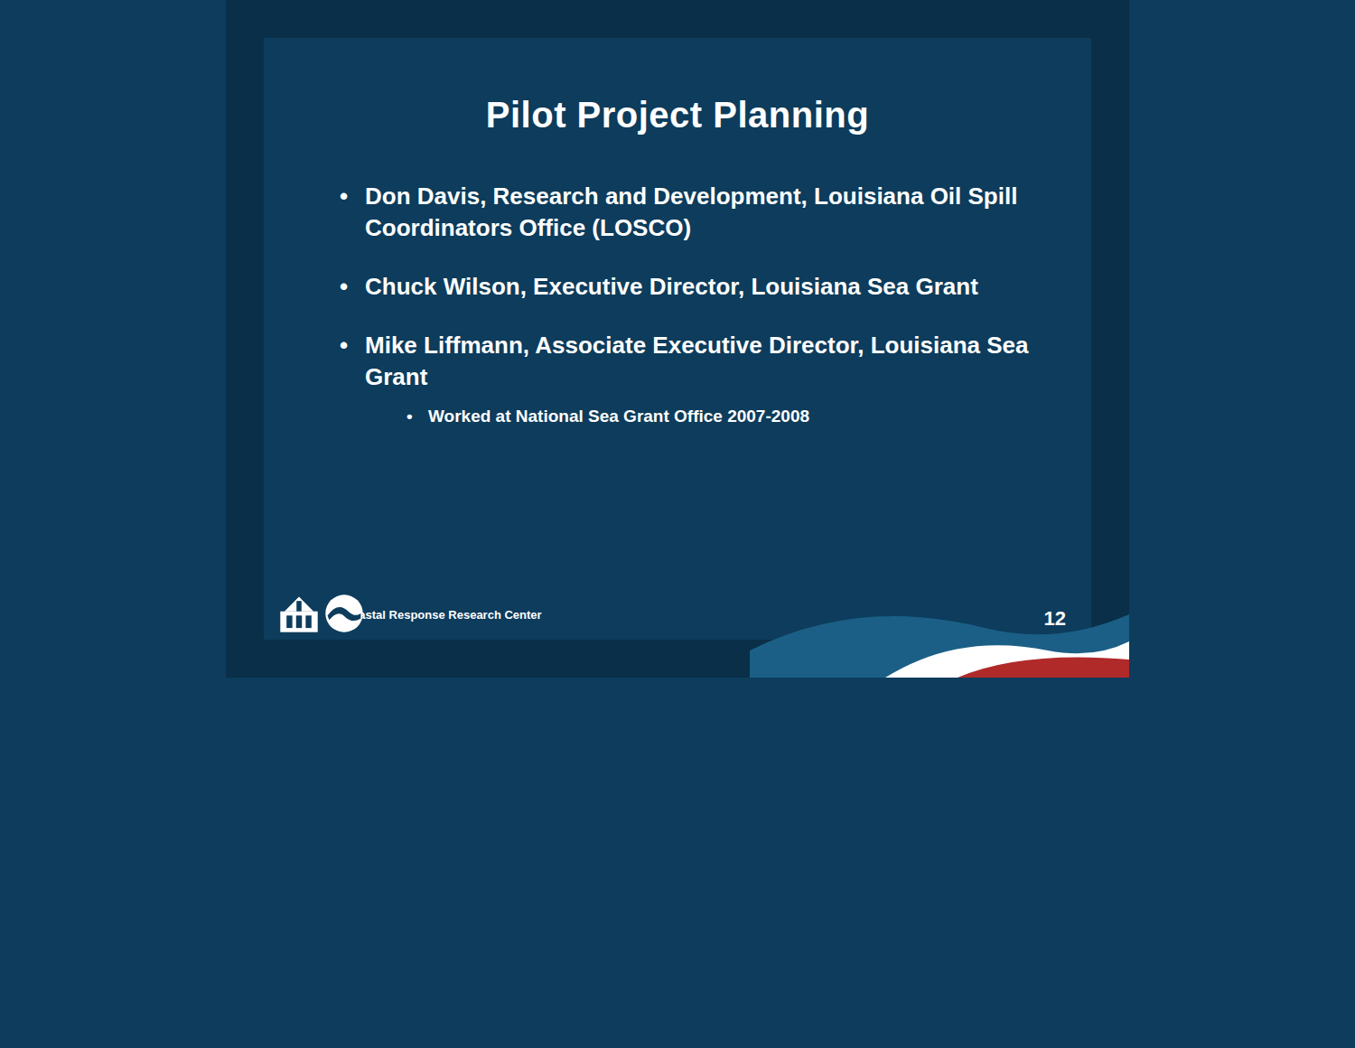Pilot Project Planning
Don Davis, Research and Development, Louisiana Oil Spill Coordinators Office (LOSCO)
Chuck Wilson, Executive Director, Louisiana Sea Grant
Mike Liffmann, Associate Executive Director, Louisiana Sea Grant
Worked at National Sea Grant Office 2007-2008
Coastal Response Research Center
12